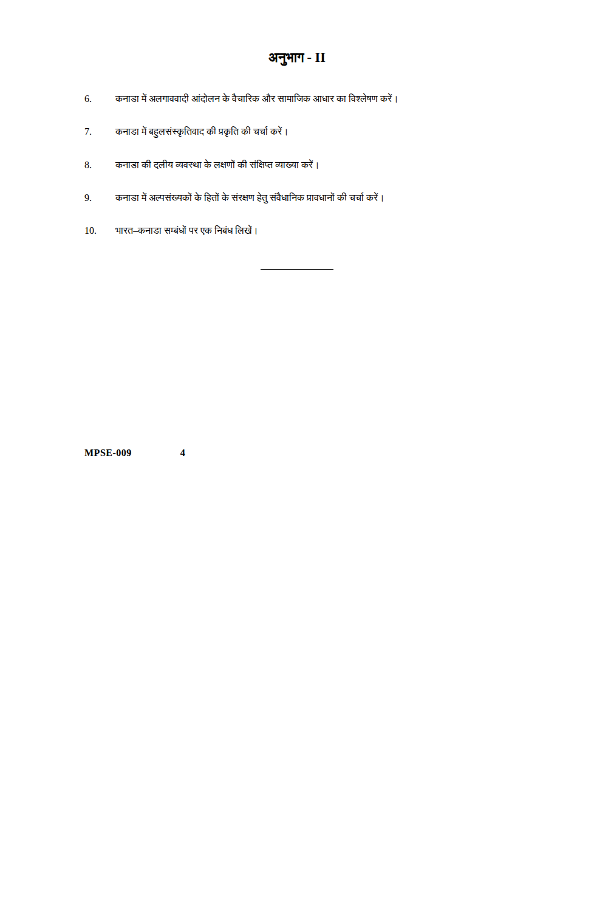अनुभाग - II
6. कनाडा में अलगाववादी आंदोलन के वैचारिक और सामाजिक आधार का विश्लेषण करें।
7. कनाडा में बहुलसंस्कृतिवाद की प्रकृति की चर्चा करें।
8. कनाडा की दलीय व्यवस्था के लक्षणों की संक्षिप्त व्याख्या करें।
9. कनाडा में अल्पसंख्यकों के हितों के संरक्षण हेतु संवैधानिक प्रावधानों की चर्चा करें।
10. भारत–कनाडा सम्बंधों पर एक निबंध लिखें।
MPSE-009 4